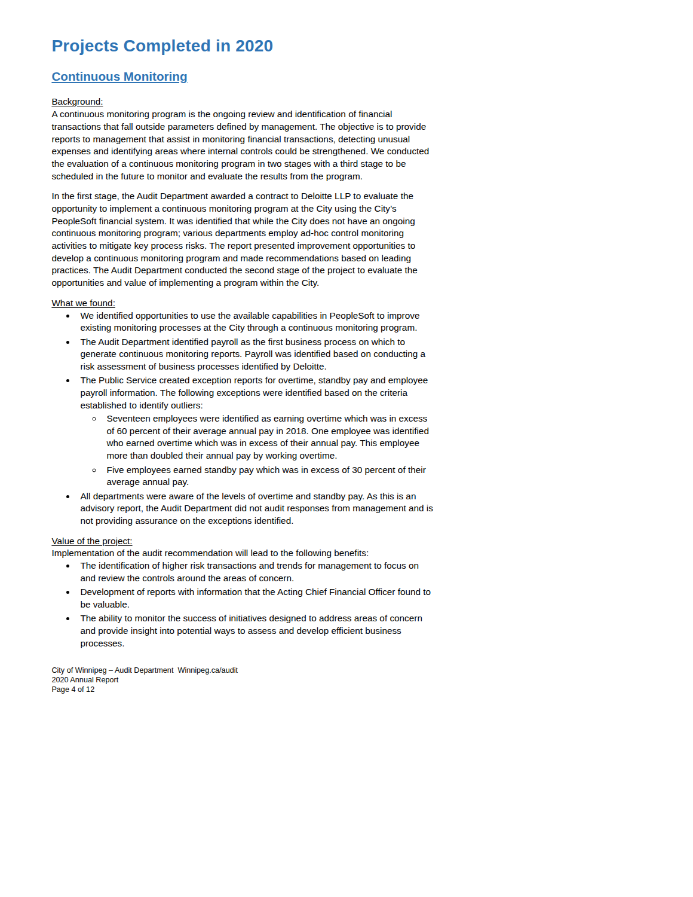Projects Completed in 2020
Continuous Monitoring
Background:
A continuous monitoring program is the ongoing review and identification of financial transactions that fall outside parameters defined by management. The objective is to provide reports to management that assist in monitoring financial transactions, detecting unusual expenses and identifying areas where internal controls could be strengthened. We conducted the evaluation of a continuous monitoring program in two stages with a third stage to be scheduled in the future to monitor and evaluate the results from the program.
In the first stage, the Audit Department awarded a contract to Deloitte LLP to evaluate the opportunity to implement a continuous monitoring program at the City using the City’s PeopleSoft financial system. It was identified that while the City does not have an ongoing continuous monitoring program; various departments employ ad-hoc control monitoring activities to mitigate key process risks. The report presented improvement opportunities to develop a continuous monitoring program and made recommendations based on leading practices. The Audit Department conducted the second stage of the project to evaluate the opportunities and value of implementing a program within the City.
What we found:
We identified opportunities to use the available capabilities in PeopleSoft to improve existing monitoring processes at the City through a continuous monitoring program.
The Audit Department identified payroll as the first business process on which to generate continuous monitoring reports. Payroll was identified based on conducting a risk assessment of business processes identified by Deloitte.
The Public Service created exception reports for overtime, standby pay and employee payroll information. The following exceptions were identified based on the criteria established to identify outliers:
Seventeen employees were identified as earning overtime which was in excess of 60 percent of their average annual pay in 2018. One employee was identified who earned overtime which was in excess of their annual pay. This employee more than doubled their annual pay by working overtime.
Five employees earned standby pay which was in excess of 30 percent of their average annual pay.
All departments were aware of the levels of overtime and standby pay. As this is an advisory report, the Audit Department did not audit responses from management and is not providing assurance on the exceptions identified.
Value of the project:
Implementation of the audit recommendation will lead to the following benefits:
The identification of higher risk transactions and trends for management to focus on and review the controls around the areas of concern.
Development of reports with information that the Acting Chief Financial Officer found to be valuable.
The ability to monitor the success of initiatives designed to address areas of concern and provide insight into potential ways to assess and develop efficient business processes.
City of Winnipeg – Audit Department Winnipeg.ca/audit
2020 Annual Report
Page 4 of 12